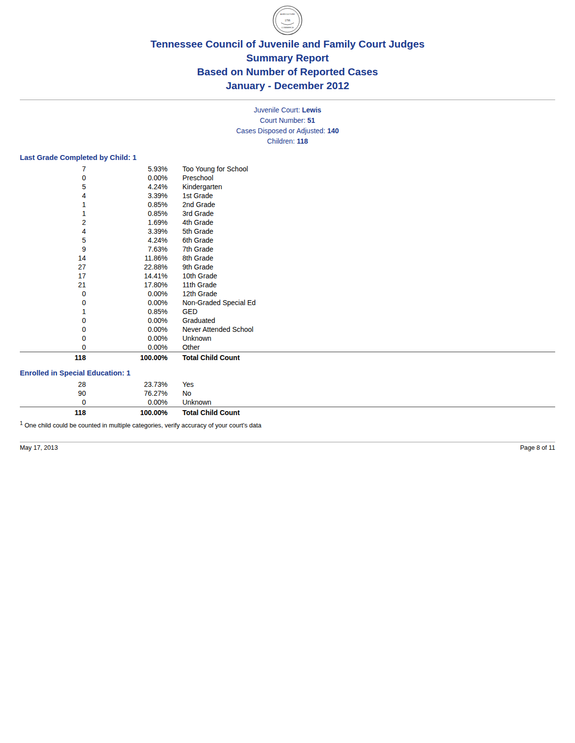AGRICULTURE COMMERCE 1796
Tennessee Council of Juvenile and Family Court Judges
Summary Report
Based on Number of Reported Cases
January - December 2012
Juvenile Court: Lewis
Court Number: 51
Cases Disposed or Adjusted: 140
Children: 118
Last Grade Completed by Child: 1
| 7 | 5.93% | Too Young for School |
| 0 | 0.00% | Preschool |
| 5 | 4.24% | Kindergarten |
| 4 | 3.39% | 1st Grade |
| 1 | 0.85% | 2nd Grade |
| 1 | 0.85% | 3rd Grade |
| 2 | 1.69% | 4th Grade |
| 4 | 3.39% | 5th Grade |
| 5 | 4.24% | 6th Grade |
| 9 | 7.63% | 7th Grade |
| 14 | 11.86% | 8th Grade |
| 27 | 22.88% | 9th Grade |
| 17 | 14.41% | 10th Grade |
| 21 | 17.80% | 11th Grade |
| 0 | 0.00% | 12th Grade |
| 0 | 0.00% | Non-Graded Special Ed |
| 1 | 0.85% | GED |
| 0 | 0.00% | Graduated |
| 0 | 0.00% | Never Attended School |
| 0 | 0.00% | Unknown |
| 0 | 0.00% | Other |
| 118 | 100.00% | Total Child Count |
Enrolled in Special Education: 1
| 28 | 23.73% | Yes |
| 90 | 76.27% | No |
| 0 | 0.00% | Unknown |
| 118 | 100.00% | Total Child Count |
1 One child could be counted in multiple categories, verify accuracy of your court's data
May 17, 2013 Page 8 of 11